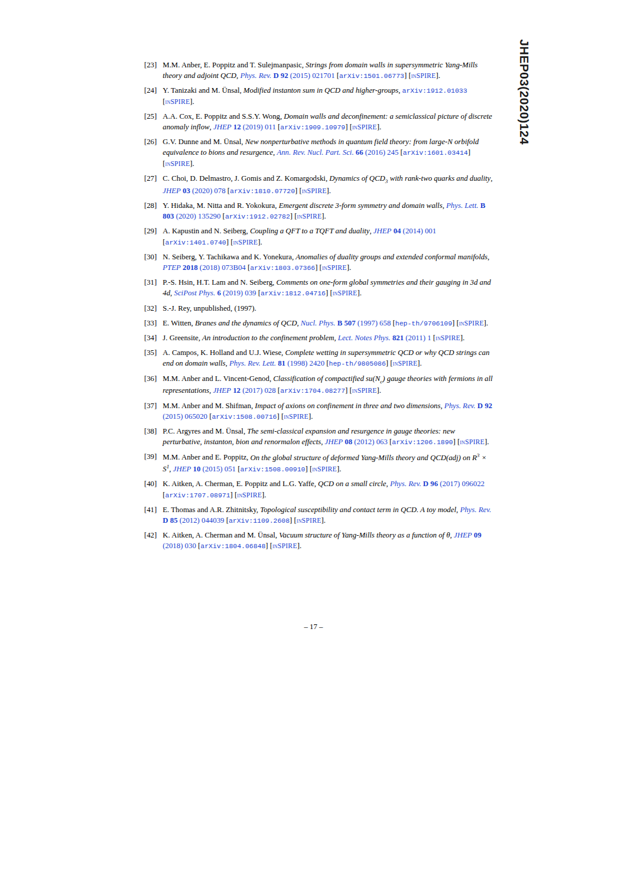JHEP03(2020)124
[23] M.M. Anber, E. Poppitz and T. Sulejmanpasic, Strings from domain walls in supersymmetric Yang-Mills theory and adjoint QCD, Phys. Rev. D 92 (2015) 021701 [arXiv:1501.06773] [inSPIRE].
[24] Y. Tanizaki and M. Ünsal, Modified instanton sum in QCD and higher-groups, arXiv:1912.01033 [inSPIRE].
[25] A.A. Cox, E. Poppitz and S.S.Y. Wong, Domain walls and deconfinement: a semiclassical picture of discrete anomaly inflow, JHEP 12 (2019) 011 [arXiv:1909.10979] [inSPIRE].
[26] G.V. Dunne and M. Ünsal, New nonperturbative methods in quantum field theory: from large-N orbifold equivalence to bions and resurgence, Ann. Rev. Nucl. Part. Sci. 66 (2016) 245 [arXiv:1601.03414] [inSPIRE].
[27] C. Choi, D. Delmastro, J. Gomis and Z. Komargodski, Dynamics of QCD3 with rank-two quarks and duality, JHEP 03 (2020) 078 [arXiv:1810.07720] [inSPIRE].
[28] Y. Hidaka, M. Nitta and R. Yokokura, Emergent discrete 3-form symmetry and domain walls, Phys. Lett. B 803 (2020) 135290 [arXiv:1912.02782] [inSPIRE].
[29] A. Kapustin and N. Seiberg, Coupling a QFT to a TQFT and duality, JHEP 04 (2014) 001 [arXiv:1401.0740] [inSPIRE].
[30] N. Seiberg, Y. Tachikawa and K. Yonekura, Anomalies of duality groups and extended conformal manifolds, PTEP 2018 (2018) 073B04 [arXiv:1803.07366] [inSPIRE].
[31] P.-S. Hsin, H.T. Lam and N. Seiberg, Comments on one-form global symmetries and their gauging in 3d and 4d, SciPost Phys. 6 (2019) 039 [arXiv:1812.04716] [inSPIRE].
[32] S.-J. Rey, unpublished, (1997).
[33] E. Witten, Branes and the dynamics of QCD, Nucl. Phys. B 507 (1997) 658 [hep-th/9706109] [inSPIRE].
[34] J. Greensite, An introduction to the confinement problem, Lect. Notes Phys. 821 (2011) 1 [inSPIRE].
[35] A. Campos, K. Holland and U.J. Wiese, Complete wetting in supersymmetric QCD or why QCD strings can end on domain walls, Phys. Rev. Lett. 81 (1998) 2420 [hep-th/9805086] [inSPIRE].
[36] M.M. Anber and L. Vincent-Genod, Classification of compactified su(Nc) gauge theories with fermions in all representations, JHEP 12 (2017) 028 [arXiv:1704.08277] [inSPIRE].
[37] M.M. Anber and M. Shifman, Impact of axions on confinement in three and two dimensions, Phys. Rev. D 92 (2015) 065020 [arXiv:1508.00716] [inSPIRE].
[38] P.C. Argyres and M. Ünsal, The semi-classical expansion and resurgence in gauge theories: new perturbative, instanton, bion and renormalon effects, JHEP 08 (2012) 063 [arXiv:1206.1890] [inSPIRE].
[39] M.M. Anber and E. Poppitz, On the global structure of deformed Yang-Mills theory and QCD(adj) on R3 × S1, JHEP 10 (2015) 051 [arXiv:1508.00910] [inSPIRE].
[40] K. Aitken, A. Cherman, E. Poppitz and L.G. Yaffe, QCD on a small circle, Phys. Rev. D 96 (2017) 096022 [arXiv:1707.08971] [inSPIRE].
[41] E. Thomas and A.R. Zhitnitsky, Topological susceptibility and contact term in QCD. A toy model, Phys. Rev. D 85 (2012) 044039 [arXiv:1109.2608] [inSPIRE].
[42] K. Aitken, A. Cherman and M. Ünsal, Vacuum structure of Yang-Mills theory as a function of θ, JHEP 09 (2018) 030 [arXiv:1804.06848] [inSPIRE].
– 17 –